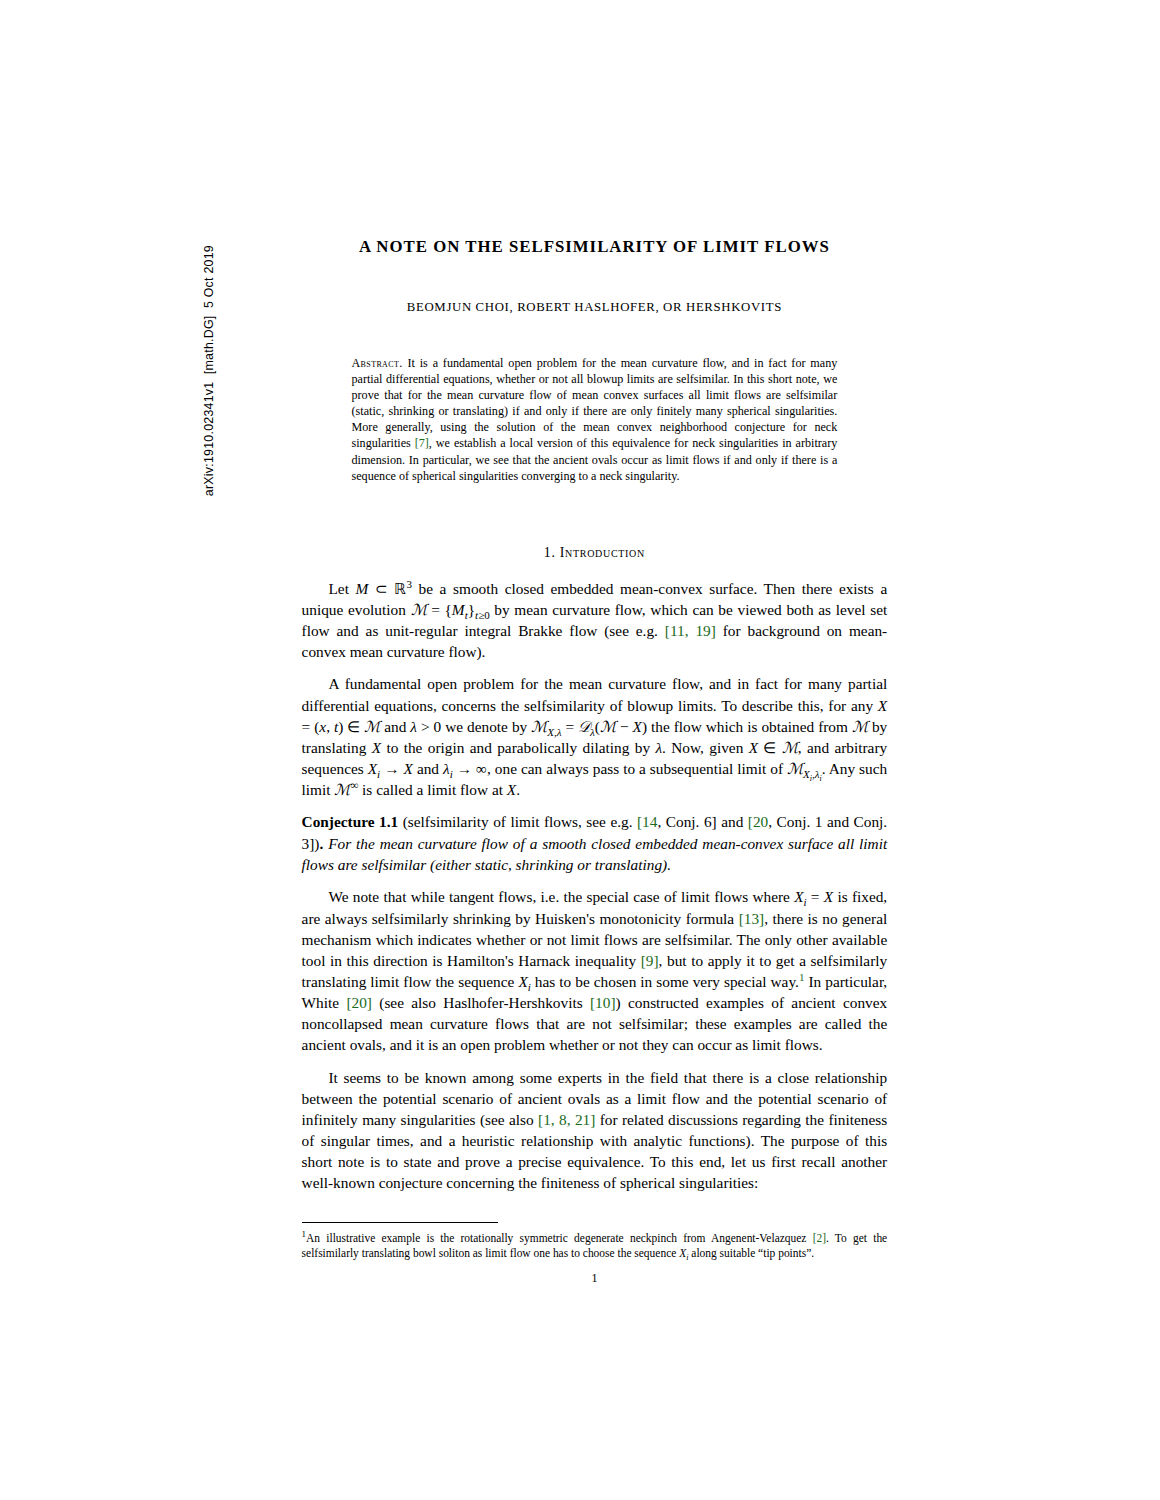arXiv:1910.02341v1 [math.DG] 5 Oct 2019
A NOTE ON THE SELFSIMILARITY OF LIMIT FLOWS
BEOMJUN CHOI, ROBERT HASLHOFER, OR HERSHKOVITS
Abstract. It is a fundamental open problem for the mean curvature flow, and in fact for many partial differential equations, whether or not all blowup limits are selfsimilar. In this short note, we prove that for the mean curvature flow of mean convex surfaces all limit flows are selfsimilar (static, shrinking or translating) if and only if there are only finitely many spherical singularities. More generally, using the solution of the mean convex neighborhood conjecture for neck singularities [7], we establish a local version of this equivalence for neck singularities in arbitrary dimension. In particular, we see that the ancient ovals occur as limit flows if and only if there is a sequence of spherical singularities converging to a neck singularity.
1. Introduction
Let M ⊂ ℝ 3 be a smooth closed embedded mean-convex surface. Then there exists a unique evolution ℳ = {Mt}t≥0 by mean curvature flow, which can be viewed both as level set flow and as unit-regular integral Brakke flow (see e.g. [11, 19] for background on mean-convex mean curvature flow).
A fundamental open problem for the mean curvature flow, and in fact for many partial differential equations, concerns the selfsimilarity of blowup limits. To describe this, for any X = (x, t) ∈ ℳ and λ > 0 we denote by ℳX,λ = 𝒟λ(ℳ − X) the flow which is obtained from ℳ by translating X to the origin and parabolically dilating by λ. Now, given X ∈ ℳ, and arbitrary sequences Xi → X and λi → ∞, one can always pass to a subsequential limit of ℳXi,λi. Any such limit ℳ∞ is called a limit flow at X.
Conjecture 1.1 (selfsimilarity of limit flows, see e.g. [14, Conj. 6] and [20, Conj. 1 and Conj. 3]). For the mean curvature flow of a smooth closed embedded mean-convex surface all limit flows are selfsimilar (either static, shrinking or translating).
We note that while tangent flows, i.e. the special case of limit flows where Xi = X is fixed, are always selfsimilarly shrinking by Huisken's monotonicity formula [13], there is no general mechanism which indicates whether or not limit flows are selfsimilar. The only other available tool in this direction is Hamilton's Harnack inequality [9], but to apply it to get a selfsimilarly translating limit flow the sequence Xi has to be chosen in some very special way.1 In particular, White [20] (see also Haslhofer-Hershkovits [10]) constructed examples of ancient convex noncollapsed mean curvature flows that are not selfsimilar; these examples are called the ancient ovals, and it is an open problem whether or not they can occur as limit flows.
It seems to be known among some experts in the field that there is a close relationship between the potential scenario of ancient ovals as a limit flow and the potential scenario of infinitely many singularities (see also [1, 8, 21] for related discussions regarding the finiteness of singular times, and a heuristic relationship with analytic functions). The purpose of this short note is to state and prove a precise equivalence. To this end, let us first recall another well-known conjecture concerning the finiteness of spherical singularities:
1 An illustrative example is the rotationally symmetric degenerate neckpinch from Angenent-Velazquez [2]. To get the selfsimilarly translating bowl soliton as limit flow one has to choose the sequence Xi along suitable “tip points”.
1